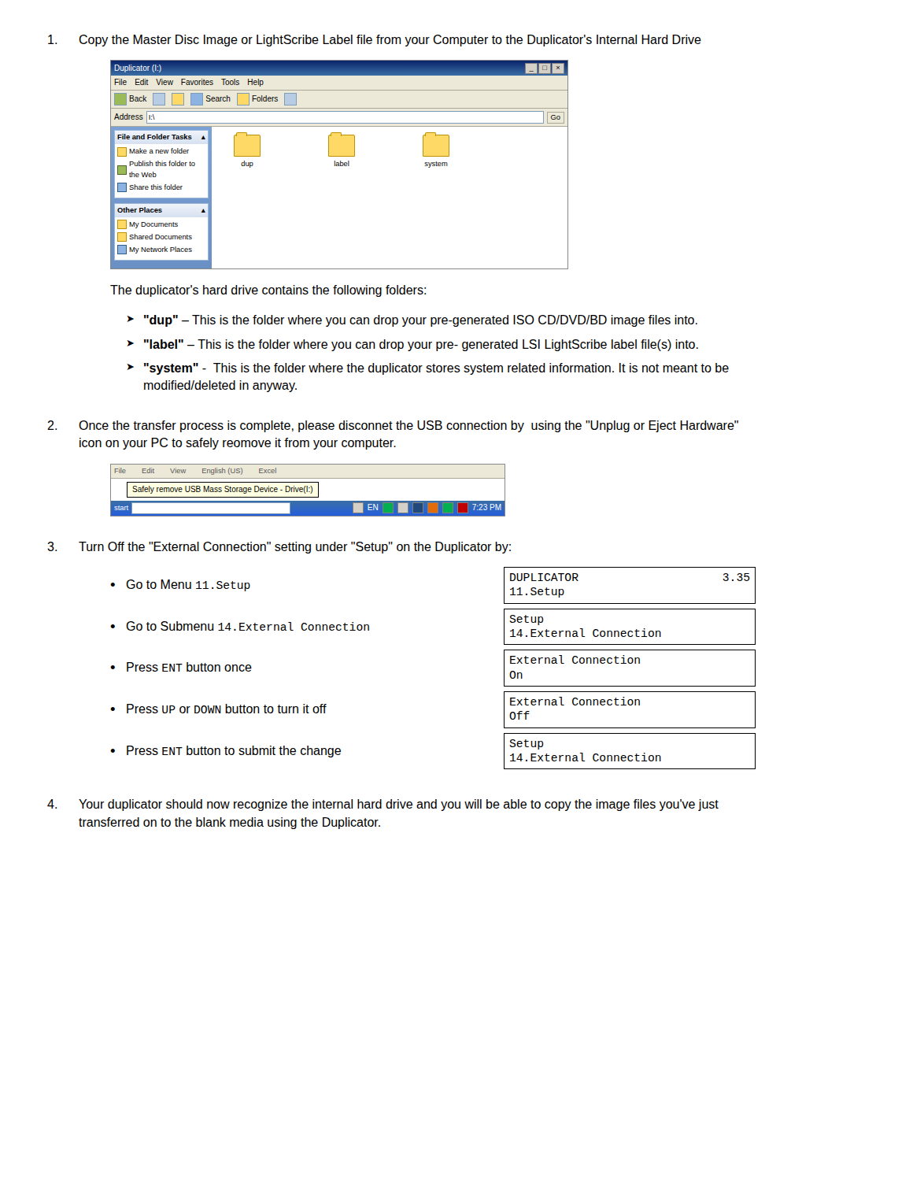Copy the Master Disc Image or LightScribe Label file from your Computer to the Duplicator's Internal Hard Drive
Duplicator (I:) _□×
File Edit View Favorites Tools Help
Back
Search
Folders
Address
I:\
Go
File and Folder Tasks▴
Make a new folder
Publish this folder to the Web
Share this folder
Other Places▴
My Documents
Shared Documents
My Network Places
dup
label
system
The duplicator's hard drive contains the following folders:
"dup" – This is the folder where you can drop your pre-generated ISO CD/DVD/BD image files into.
"label" – This is the folder where you can drop your pre- generated LSI LightScribe label file(s) into.
"system" - This is the folder where the duplicator stores system related information. It is not meant to be modified/deleted in anyway.
Once the transfer process is complete, please disconnet the USB connection by using the "Unplug or Eject Hardware" icon on your PC to safely reomove it from your computer.
File Edit View English (US) Excel
Safely remove USB Mass Storage Device - Drive(I:)
start
EN 7:23 PM
Turn Off the "External Connection" setting under "Setup" on the Duplicator by:
Go to Menu 11.Setup
DUPLICATOR 3.35
11.Setup
Go to Submenu 14.External Connection
Setup 14.External Connection
Press ENT button once
External Connection On
Press UP or DOWN button to turn it off
External Connection Off
Press ENT button to submit the change
Setup 14.External Connection
Your duplicator should now recognize the internal hard drive and you will be able to copy the image files you've just transferred on to the blank media using the Duplicator.